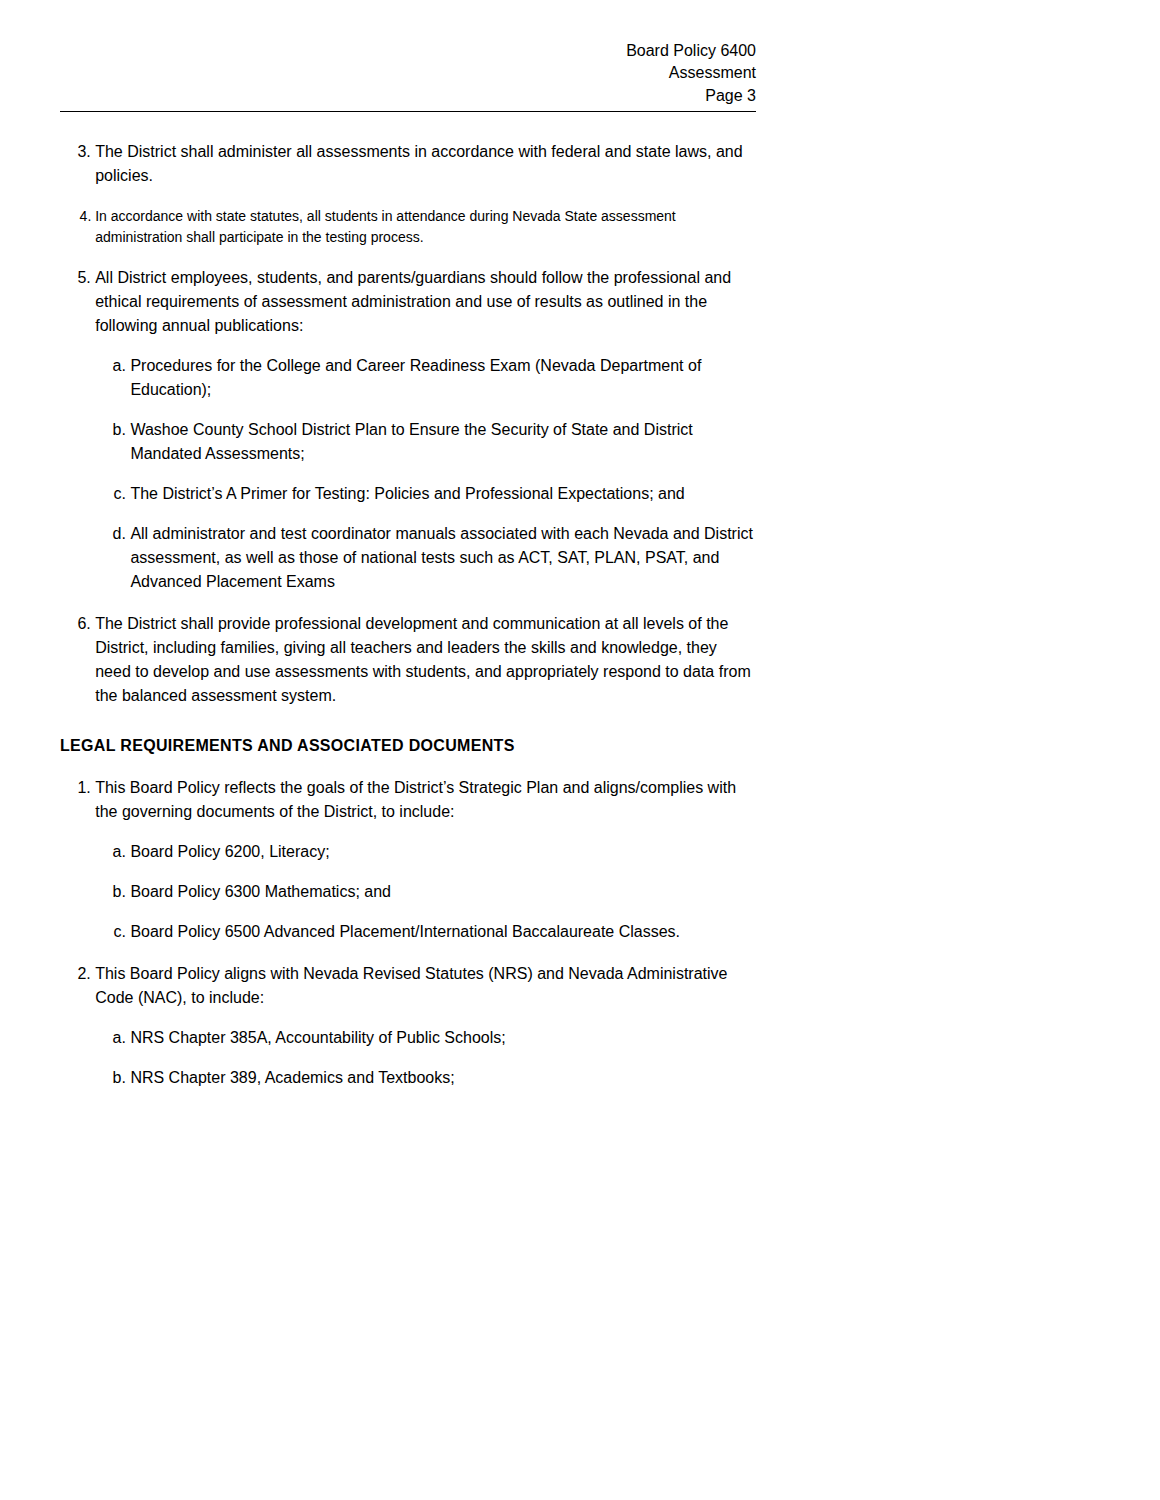Board Policy 6400
Assessment
Page 3
The District shall administer all assessments in accordance with federal and state laws, and policies.
In accordance with state statutes, all students in attendance during Nevada State assessment administration shall participate in the testing process.
All District employees, students, and parents/guardians should follow the professional and ethical requirements of assessment administration and use of results as outlined in the following annual publications:
Procedures for the College and Career Readiness Exam (Nevada Department of Education);
Washoe County School District Plan to Ensure the Security of State and District Mandated Assessments;
The District’s A Primer for Testing: Policies and Professional Expectations; and
All administrator and test coordinator manuals associated with each Nevada and District assessment, as well as those of national tests such as ACT, SAT, PLAN, PSAT, and Advanced Placement Exams
The District shall provide professional development and communication at all levels of the District, including families, giving all teachers and leaders the skills and knowledge, they need to develop and use assessments with students, and appropriately respond to data from the balanced assessment system.
LEGAL REQUIREMENTS AND ASSOCIATED DOCUMENTS
This Board Policy reflects the goals of the District’s Strategic Plan and aligns/complies with the governing documents of the District, to include:
Board Policy 6200, Literacy;
Board Policy 6300 Mathematics; and
Board Policy 6500 Advanced Placement/International Baccalaureate Classes.
This Board Policy aligns with Nevada Revised Statutes (NRS) and Nevada Administrative Code (NAC), to include:
NRS Chapter 385A, Accountability of Public Schools;
NRS Chapter 389, Academics and Textbooks;